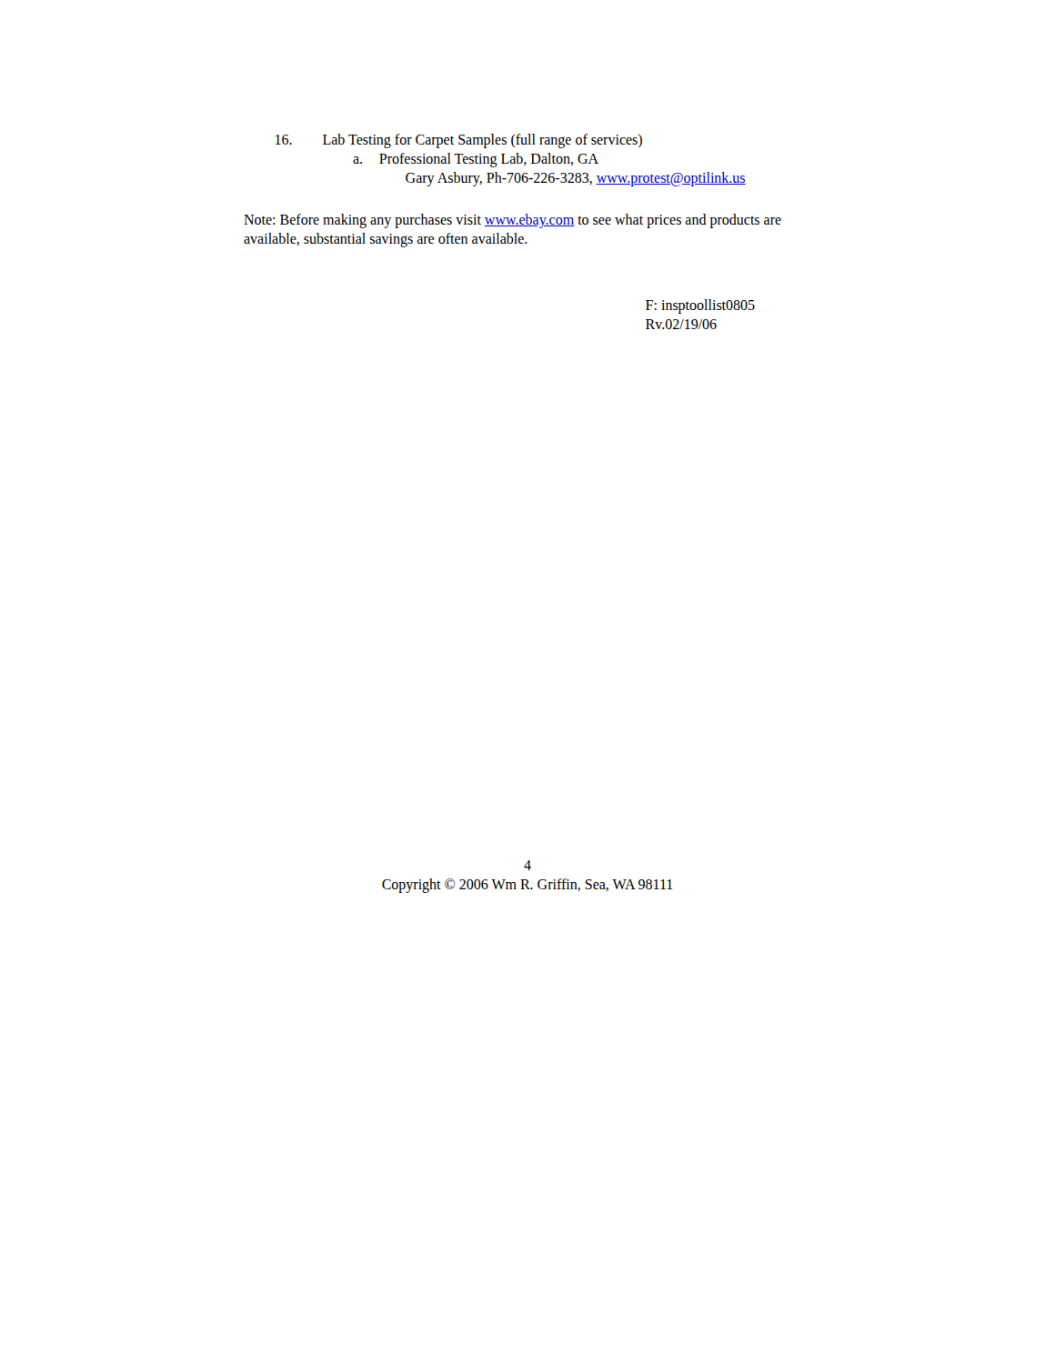16. Lab Testing for Carpet Samples (full range of services)
a. Professional Testing Lab, Dalton, GA
Gary Asbury, Ph-706-226-3283, www.protest@optilink.us
Note: Before making any purchases visit www.ebay.com to see what prices and products are available, substantial savings are often available.
F: insptoollist0805
Rv.02/19/06
4
Copyright © 2006 Wm R. Griffin, Sea, WA 98111